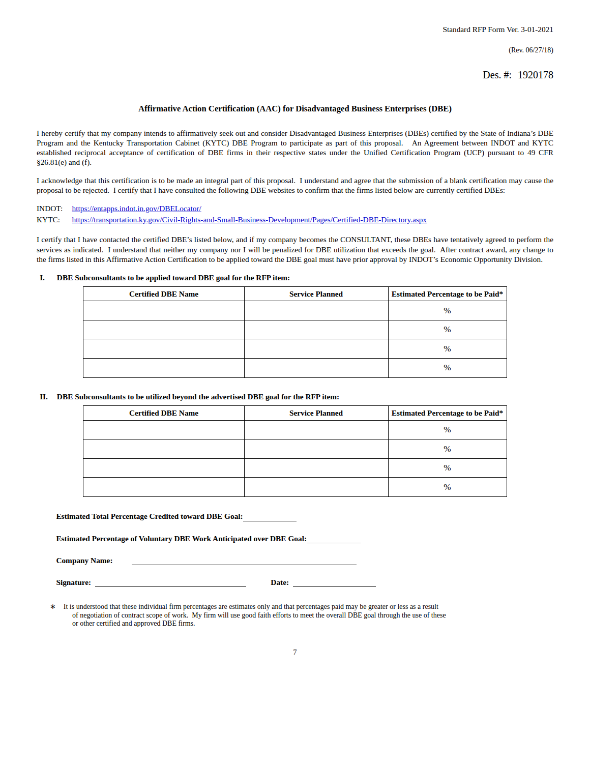Standard RFP Form Ver. 3-01-2021
(Rev. 06/27/18)
Des. #:1920178
Affirmative Action Certification (AAC) for Disadvantaged Business Enterprises (DBE)
I hereby certify that my company intends to affirmatively seek out and consider Disadvantaged Business Enterprises (DBEs) certified by the State of Indiana’s DBE Program and the Kentucky Transportation Cabinet (KYTC) DBE Program to participate as part of this proposal. An Agreement between INDOT and KYTC established reciprocal acceptance of certification of DBE firms in their respective states under the Unified Certification Program (UCP) pursuant to 49 CFR §26.81(e) and (f).
I acknowledge that this certification is to be made an integral part of this proposal. I understand and agree that the submission of a blank certification may cause the proposal to be rejected. I certify that I have consulted the following DBE websites to confirm that the firms listed below are currently certified DBEs:
| INDOT: | https://entapps.indot.in.gov/DBELocator/ |
| KYTC: | https://transportation.ky.gov/Civil-Rights-and-Small-Business-Development/Pages/Certified-DBE-Directory.aspx |
I certify that I have contacted the certified DBE’s listed below, and if my company becomes the CONSULTANT, these DBEs have tentatively agreed to perform the services as indicated. I understand that neither my company nor I will be penalized for DBE utilization that exceeds the goal. After contract award, any change to the firms listed in this Affirmative Action Certification to be applied toward the DBE goal must have prior approval by INDOT’s Economic Opportunity Division.
I. DBE Subconsultants to be applied toward DBE goal for the RFP item:
| Certified DBE Name | Service Planned | Estimated Percentage to be Paid* |
| --- | --- | --- |
| | | % |
| | | % |
| | | % |
| | | % |
II. DBE Subconsultants to be utilized beyond the advertised DBE goal for the RFP item:
| Certified DBE Name | Service Planned | Estimated Percentage to be Paid* |
| --- | --- | --- |
| | | % |
| | | % |
| | | % |
| | | % |
Estimated Total Percentage Credited toward DBE Goal:
Estimated Percentage of Voluntary DBE Work Anticipated over DBE Goal:
Company Name:
Signature: Date:
∗
It is understood that these individual firm percentages are estimates only and that percentages paid may be greater or less as a result
of negotiation of contract scope of work. My firm will use good faith efforts to meet the overall DBE goal through the use of these
or other certified and approved DBE firms.
7